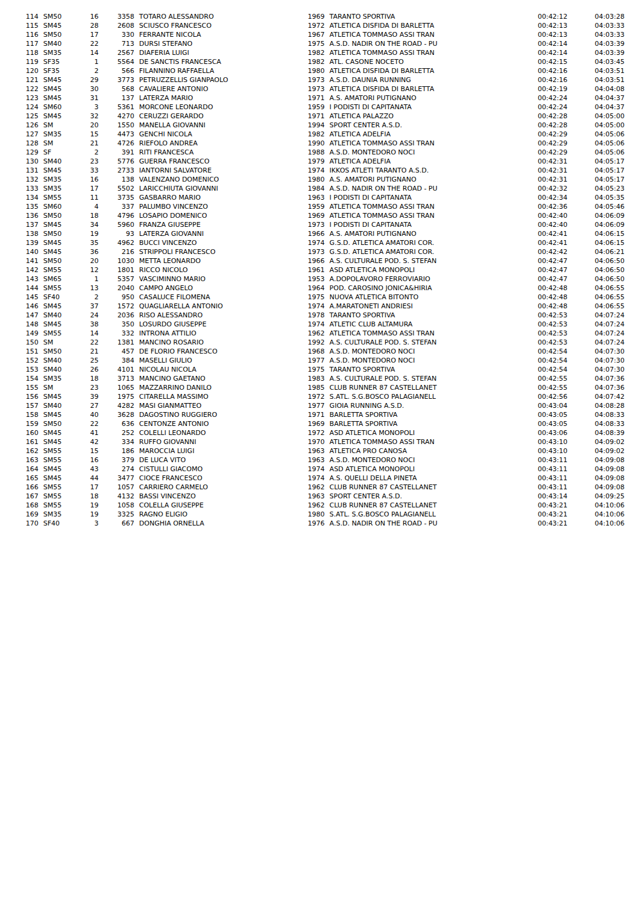| 114 | SM50 | 16 | 3358 | TOTARO ALESSANDRO | 1969 | TARANTO SPORTIVA | 00:42:12 | 04:03:28 |
| 115 | SM45 | 28 | 2608 | SCIUSCO FRANCESCO | 1972 | ATLETICA DISFIDA DI BARLETTA | 00:42:13 | 04:03:33 |
| 116 | SM50 | 17 | 330 | FERRANTE NICOLA | 1967 | ATLETICA TOMMASO ASSI TRAN | 00:42:13 | 04:03:33 |
| 117 | SM40 | 22 | 713 | DURSI STEFANO | 1975 | A.S.D. NADIR ON THE ROAD - PU | 00:42:14 | 04:03:39 |
| 118 | SM35 | 14 | 2567 | DIAFERIA LUIGI | 1982 | ATLETICA TOMMASO ASSI TRAN | 00:42:14 | 04:03:39 |
| 119 | SF35 | 1 | 5564 | DE SANCTIS FRANCESCA | 1982 | ATL. CASONE NOCETO | 00:42:15 | 04:03:45 |
| 120 | SF35 | 2 | 566 | FILANNINO RAFFAELLA | 1980 | ATLETICA DISFIDA DI BARLETTA | 00:42:16 | 04:03:51 |
| 121 | SM45 | 29 | 3773 | PETRUZZELLIS GIANPAOLO | 1973 | A.S.D. DAUNIA RUNNING | 00:42:16 | 04:03:51 |
| 122 | SM45 | 30 | 568 | CAVALIERE ANTONIO | 1973 | ATLETICA DISFIDA DI BARLETTA | 00:42:19 | 04:04:08 |
| 123 | SM45 | 31 | 137 | LATERZA MARIO | 1971 | A.S. AMATORI PUTIGNANO | 00:42:24 | 04:04:37 |
| 124 | SM60 | 3 | 5361 | MORCONE LEONARDO | 1959 | I PODISTI DI CAPITANATA | 00:42:24 | 04:04:37 |
| 125 | SM45 | 32 | 4270 | CERUZZI GERARDO | 1971 | ATLETICA PALAZZO | 00:42:28 | 04:05:00 |
| 126 | SM | 20 | 1550 | MANELLA GIOVANNI | 1994 | SPORT CENTER A.S.D. | 00:42:28 | 04:05:00 |
| 127 | SM35 | 15 | 4473 | GENCHI NICOLA | 1982 | ATLETICA ADELFIA | 00:42:29 | 04:05:06 |
| 128 | SM | 21 | 4726 | RIEFOLO ANDREA | 1990 | ATLETICA TOMMASO ASSI TRAN | 00:42:29 | 04:05:06 |
| 129 | SF | 2 | 391 | RITI FRANCESCA | 1988 | A.S.D. MONTEDORO NOCI | 00:42:29 | 04:05:06 |
| 130 | SM40 | 23 | 5776 | GUERRA FRANCESCO | 1979 | ATLETICA ADELFIA | 00:42:31 | 04:05:17 |
| 131 | SM45 | 33 | 2733 | IANTORNI SALVATORE | 1974 | IKKOS ATLETI TARANTO A.S.D. | 00:42:31 | 04:05:17 |
| 132 | SM35 | 16 | 138 | VALENZANO DOMENICO | 1980 | A.S. AMATORI PUTIGNANO | 00:42:31 | 04:05:17 |
| 133 | SM35 | 17 | 5502 | LARICCHIUTA GIOVANNI | 1984 | A.S.D. NADIR ON THE ROAD - PU | 00:42:32 | 04:05:23 |
| 134 | SM55 | 11 | 3735 | GASBARRO MARIO | 1963 | I PODISTI DI CAPITANATA | 00:42:34 | 04:05:35 |
| 135 | SM60 | 4 | 337 | PALUMBO VINCENZO | 1959 | ATLETICA TOMMASO ASSI TRAN | 00:42:36 | 04:05:46 |
| 136 | SM50 | 18 | 4796 | LOSAPIO DOMENICO | 1969 | ATLETICA TOMMASO ASSI TRAN | 00:42:40 | 04:06:09 |
| 137 | SM45 | 34 | 5960 | FRANZA GIUSEPPE | 1973 | I PODISTI DI CAPITANATA | 00:42:40 | 04:06:09 |
| 138 | SM50 | 19 | 93 | LATERZA GIOVANNI | 1966 | A.S. AMATORI PUTIGNANO | 00:42:41 | 04:06:15 |
| 139 | SM45 | 35 | 4962 | BUCCI VINCENZO | 1974 | G.S.D. ATLETICA AMATORI COR. | 00:42:41 | 04:06:15 |
| 140 | SM45 | 36 | 216 | STRIPPOLI FRANCESCO | 1973 | G.S.D. ATLETICA AMATORI COR. | 00:42:42 | 04:06:21 |
| 141 | SM50 | 20 | 1030 | METTA LEONARDO | 1966 | A.S. CULTURALE POD. S. STEFAN | 00:42:47 | 04:06:50 |
| 142 | SM55 | 12 | 1801 | RICCO NICOLO | 1961 | ASD ATLETICA MONOPOLI | 00:42:47 | 04:06:50 |
| 143 | SM65 | 1 | 5357 | VASCIMINNO MARIO | 1953 | A.DOPOLAVORO FERROVIARIO | 00:42:47 | 04:06:50 |
| 144 | SM55 | 13 | 2040 | CAMPO ANGELO | 1964 | POD. CAROSINO JONICA&HIRIA | 00:42:48 | 04:06:55 |
| 145 | SF40 | 2 | 950 | CASALUCE FILOMENA | 1975 | NUOVA ATLETICA BITONTO | 00:42:48 | 04:06:55 |
| 146 | SM45 | 37 | 1572 | QUAGLIARELLA ANTONIO | 1974 | A.MARATONETI ANDRIESI | 00:42:48 | 04:06:55 |
| 147 | SM40 | 24 | 2036 | RISO ALESSANDRO | 1978 | TARANTO SPORTIVA | 00:42:53 | 04:07:24 |
| 148 | SM45 | 38 | 350 | LOSURDO GIUSEPPE | 1974 | ATLETIC CLUB ALTAMURA | 00:42:53 | 04:07:24 |
| 149 | SM55 | 14 | 332 | INTRONA ATTILIO | 1962 | ATLETICA TOMMASO ASSI TRAN | 00:42:53 | 04:07:24 |
| 150 | SM | 22 | 1381 | MANCINO ROSARIO | 1992 | A.S. CULTURALE POD. S. STEFAN | 00:42:53 | 04:07:24 |
| 151 | SM50 | 21 | 457 | DE FLORIO FRANCESCO | 1968 | A.S.D. MONTEDORO NOCI | 00:42:54 | 04:07:30 |
| 152 | SM40 | 25 | 384 | MASELLI GIULIO | 1977 | A.S.D. MONTEDORO NOCI | 00:42:54 | 04:07:30 |
| 153 | SM40 | 26 | 4101 | NICOLAU NICOLA | 1975 | TARANTO SPORTIVA | 00:42:54 | 04:07:30 |
| 154 | SM35 | 18 | 3713 | MANCINO GAETANO | 1983 | A.S. CULTURALE POD. S. STEFAN | 00:42:55 | 04:07:36 |
| 155 | SM | 23 | 1065 | MAZZARRINO DANILO | 1985 | CLUB RUNNER 87 CASTELLANET | 00:42:55 | 04:07:36 |
| 156 | SM45 | 39 | 1975 | CITARELLA MASSIMO | 1972 | S.ATL. S.G.BOSCO PALAGIANELL | 00:42:56 | 04:07:42 |
| 157 | SM40 | 27 | 4282 | MASI GIANMATTEO | 1977 | GIOIA RUNNING A.S.D. | 00:43:04 | 04:08:28 |
| 158 | SM45 | 40 | 3628 | DAGOSTINO RUGGIERO | 1971 | BARLETTA SPORTIVA | 00:43:05 | 04:08:33 |
| 159 | SM50 | 22 | 636 | CENTONZE ANTONIO | 1969 | BARLETTA SPORTIVA | 00:43:05 | 04:08:33 |
| 160 | SM45 | 41 | 252 | COLELLI LEONARDO | 1972 | ASD ATLETICA MONOPOLI | 00:43:06 | 04:08:39 |
| 161 | SM45 | 42 | 334 | RUFFO GIOVANNI | 1970 | ATLETICA TOMMASO ASSI TRAN | 00:43:10 | 04:09:02 |
| 162 | SM55 | 15 | 186 | MAROCCIA LUIGI | 1963 | ATLETICA PRO CANOSA | 00:43:10 | 04:09:02 |
| 163 | SM55 | 16 | 379 | DE LUCA VITO | 1963 | A.S.D. MONTEDORO NOCI | 00:43:11 | 04:09:08 |
| 164 | SM45 | 43 | 274 | CISTULLI GIACOMO | 1974 | ASD ATLETICA MONOPOLI | 00:43:11 | 04:09:08 |
| 165 | SM45 | 44 | 3477 | CIOCE FRANCESCO | 1974 | A.S. QUELLI DELLA PINETA | 00:43:11 | 04:09:08 |
| 166 | SM55 | 17 | 1057 | CARRIERO CARMELO | 1962 | CLUB RUNNER 87 CASTELLANET | 00:43:11 | 04:09:08 |
| 167 | SM55 | 18 | 4132 | BASSI VINCENZO | 1963 | SPORT CENTER A.S.D. | 00:43:14 | 04:09:25 |
| 168 | SM55 | 19 | 1058 | COLELLA GIUSEPPE | 1962 | CLUB RUNNER 87 CASTELLANET | 00:43:21 | 04:10:06 |
| 169 | SM35 | 19 | 3325 | RAGNO ELIGIO | 1980 | S.ATL. S.G.BOSCO PALAGIANELL | 00:43:21 | 04:10:06 |
| 170 | SF40 | 3 | 667 | DONGHIA ORNELLA | 1976 | A.S.D. NADIR ON THE ROAD - PU | 00:43:21 | 04:10:06 |